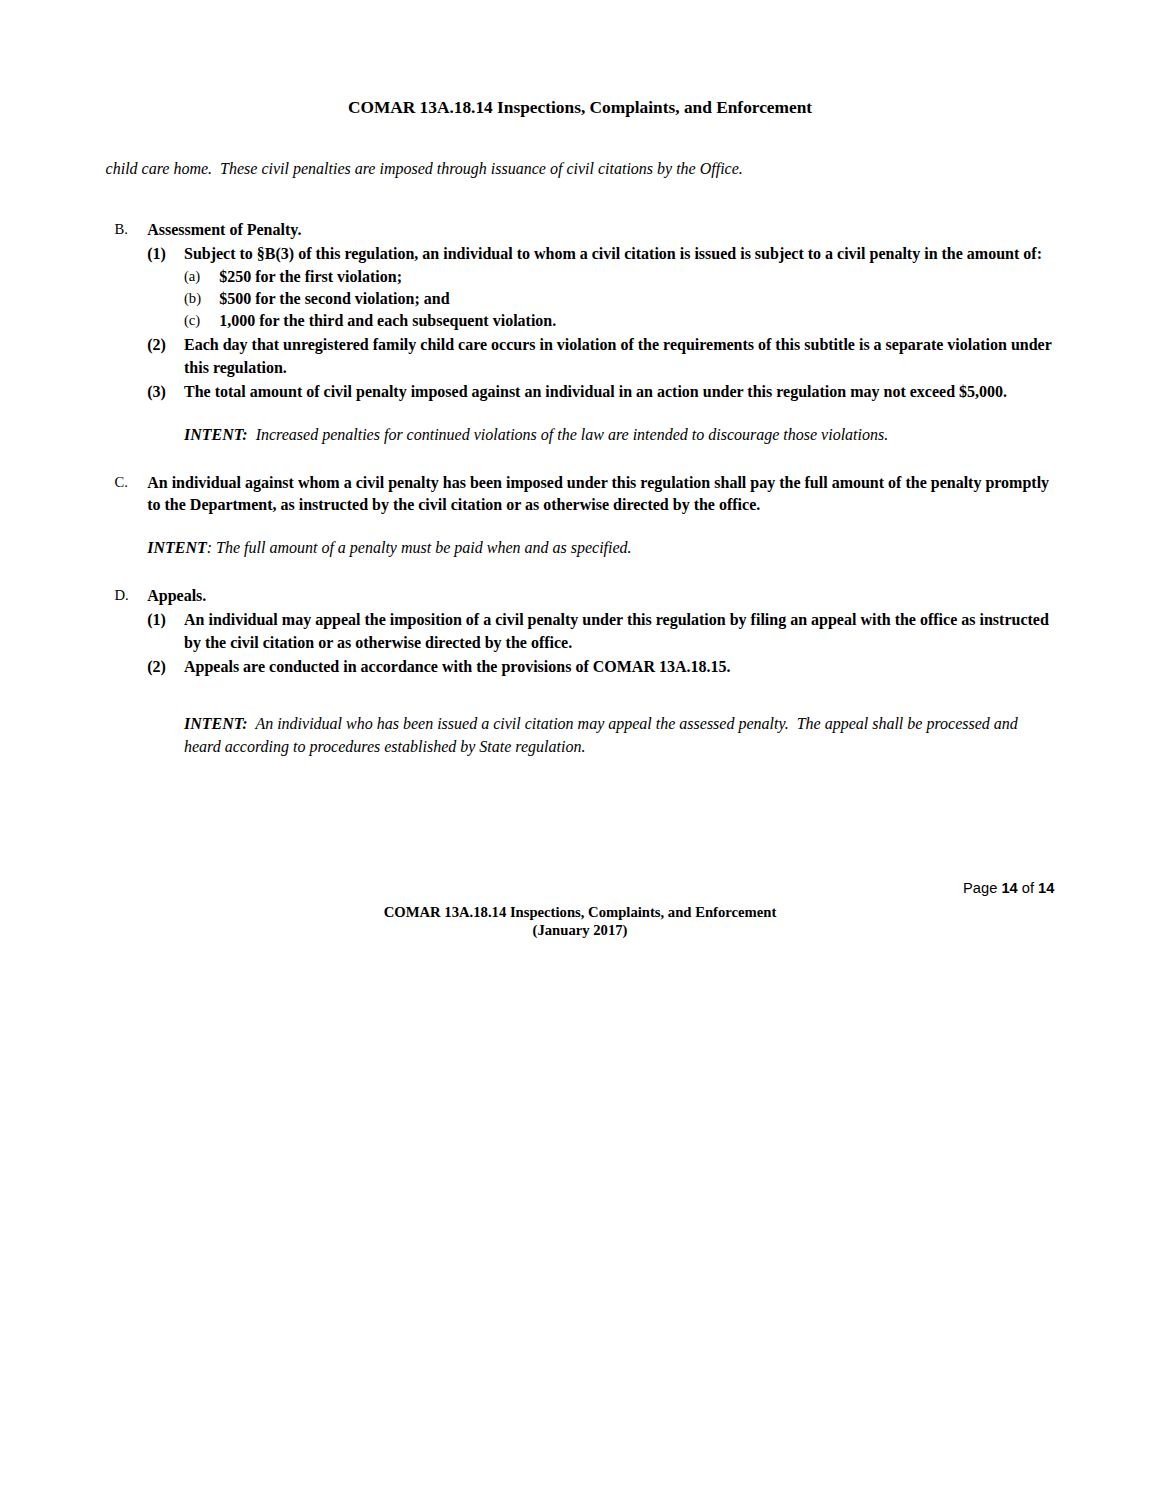COMAR 13A.18.14 Inspections, Complaints, and Enforcement
child care home. These civil penalties are imposed through issuance of civil citations by the Office.
B. Assessment of Penalty.
(1) Subject to §B(3) of this regulation, an individual to whom a civil citation is issued is subject to a civil penalty in the amount of:
(a) $250 for the first violation;
(b) $500 for the second violation; and
(c) 1,000 for the third and each subsequent violation.
(2) Each day that unregistered family child care occurs in violation of the requirements of this subtitle is a separate violation under this regulation.
(3) The total amount of civil penalty imposed against an individual in an action under this regulation may not exceed $5,000.
INTENT: Increased penalties for continued violations of the law are intended to discourage those violations.
C. An individual against whom a civil penalty has been imposed under this regulation shall pay the full amount of the penalty promptly to the Department, as instructed by the civil citation or as otherwise directed by the office.
INTENT: The full amount of a penalty must be paid when and as specified.
D. Appeals.
(1) An individual may appeal the imposition of a civil penalty under this regulation by filing an appeal with the office as instructed by the civil citation or as otherwise directed by the office.
(2) Appeals are conducted in accordance with the provisions of COMAR 13A.18.15.
INTENT: An individual who has been issued a civil citation may appeal the assessed penalty. The appeal shall be processed and heard according to procedures established by State regulation.
Page 14 of 14
COMAR 13A.18.14 Inspections, Complaints, and Enforcement
(January 2017)